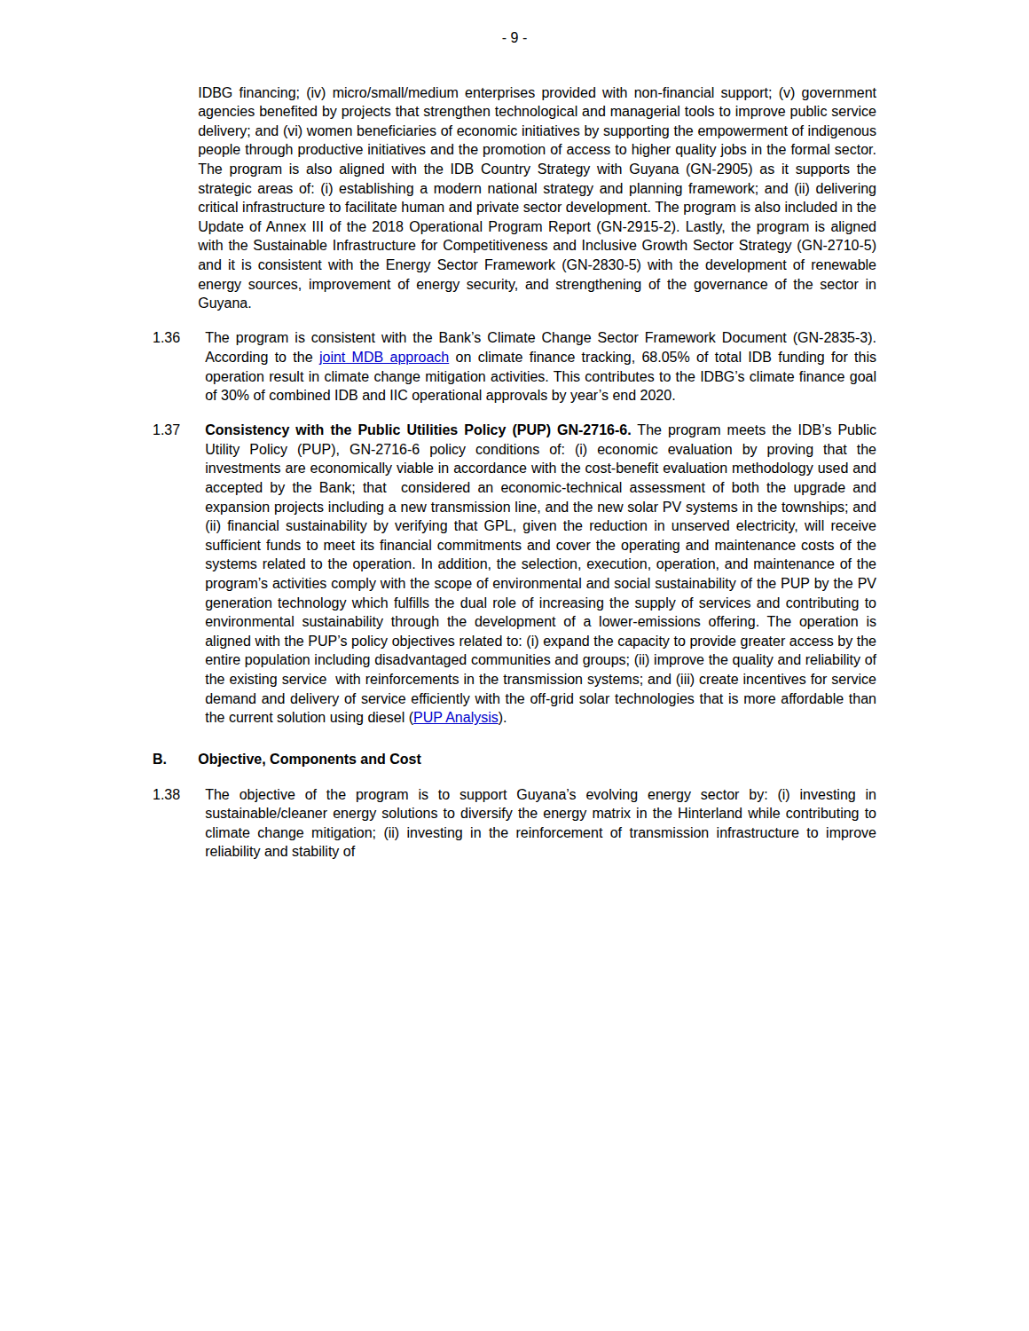- 9 -
IDBG financing; (iv) micro/small/medium enterprises provided with non-financial support; (v) government agencies benefited by projects that strengthen technological and managerial tools to improve public service delivery; and (vi) women beneficiaries of economic initiatives by supporting the empowerment of indigenous people through productive initiatives and the promotion of access to higher quality jobs in the formal sector. The program is also aligned with the IDB Country Strategy with Guyana (GN-2905) as it supports the strategic areas of: (i) establishing a modern national strategy and planning framework; and (ii) delivering critical infrastructure to facilitate human and private sector development. The program is also included in the Update of Annex III of the 2018 Operational Program Report (GN-2915-2). Lastly, the program is aligned with the Sustainable Infrastructure for Competitiveness and Inclusive Growth Sector Strategy (GN-2710-5) and it is consistent with the Energy Sector Framework (GN-2830-5) with the development of renewable energy sources, improvement of energy security, and strengthening of the governance of the sector in Guyana.
1.36
The program is consistent with the Bank’s Climate Change Sector Framework Document (GN-2835-3). According to the joint MDB approach on climate finance tracking, 68.05% of total IDB funding for this operation result in climate change mitigation activities. This contributes to the IDBG’s climate finance goal of 30% of combined IDB and IIC operational approvals by year’s end 2020.
1.37
Consistency with the Public Utilities Policy (PUP) GN-2716-6. The program meets the IDB’s Public Utility Policy (PUP), GN-2716-6 policy conditions of: (i) economic evaluation by proving that the investments are economically viable in accordance with the cost-benefit evaluation methodology used and accepted by the Bank; that considered an economic-technical assessment of both the upgrade and expansion projects including a new transmission line, and the new solar PV systems in the townships; and (ii) financial sustainability by verifying that GPL, given the reduction in unserved electricity, will receive sufficient funds to meet its financial commitments and cover the operating and maintenance costs of the systems related to the operation. In addition, the selection, execution, operation, and maintenance of the program’s activities comply with the scope of environmental and social sustainability of the PUP by the PV generation technology which fulfills the dual role of increasing the supply of services and contributing to environmental sustainability through the development of a lower-emissions offering. The operation is aligned with the PUP’s policy objectives related to: (i) expand the capacity to provide greater access by the entire population including disadvantaged communities and groups; (ii) improve the quality and reliability of the existing service with reinforcements in the transmission systems; and (iii) create incentives for service demand and delivery of service efficiently with the off-grid solar technologies that is more affordable than the current solution using diesel (PUP Analysis).
B. Objective, Components and Cost
1.38
The objective of the program is to support Guyana’s evolving energy sector by: (i) investing in sustainable/cleaner energy solutions to diversify the energy matrix in the Hinterland while contributing to climate change mitigation; (ii) investing in the reinforcement of transmission infrastructure to improve reliability and stability of